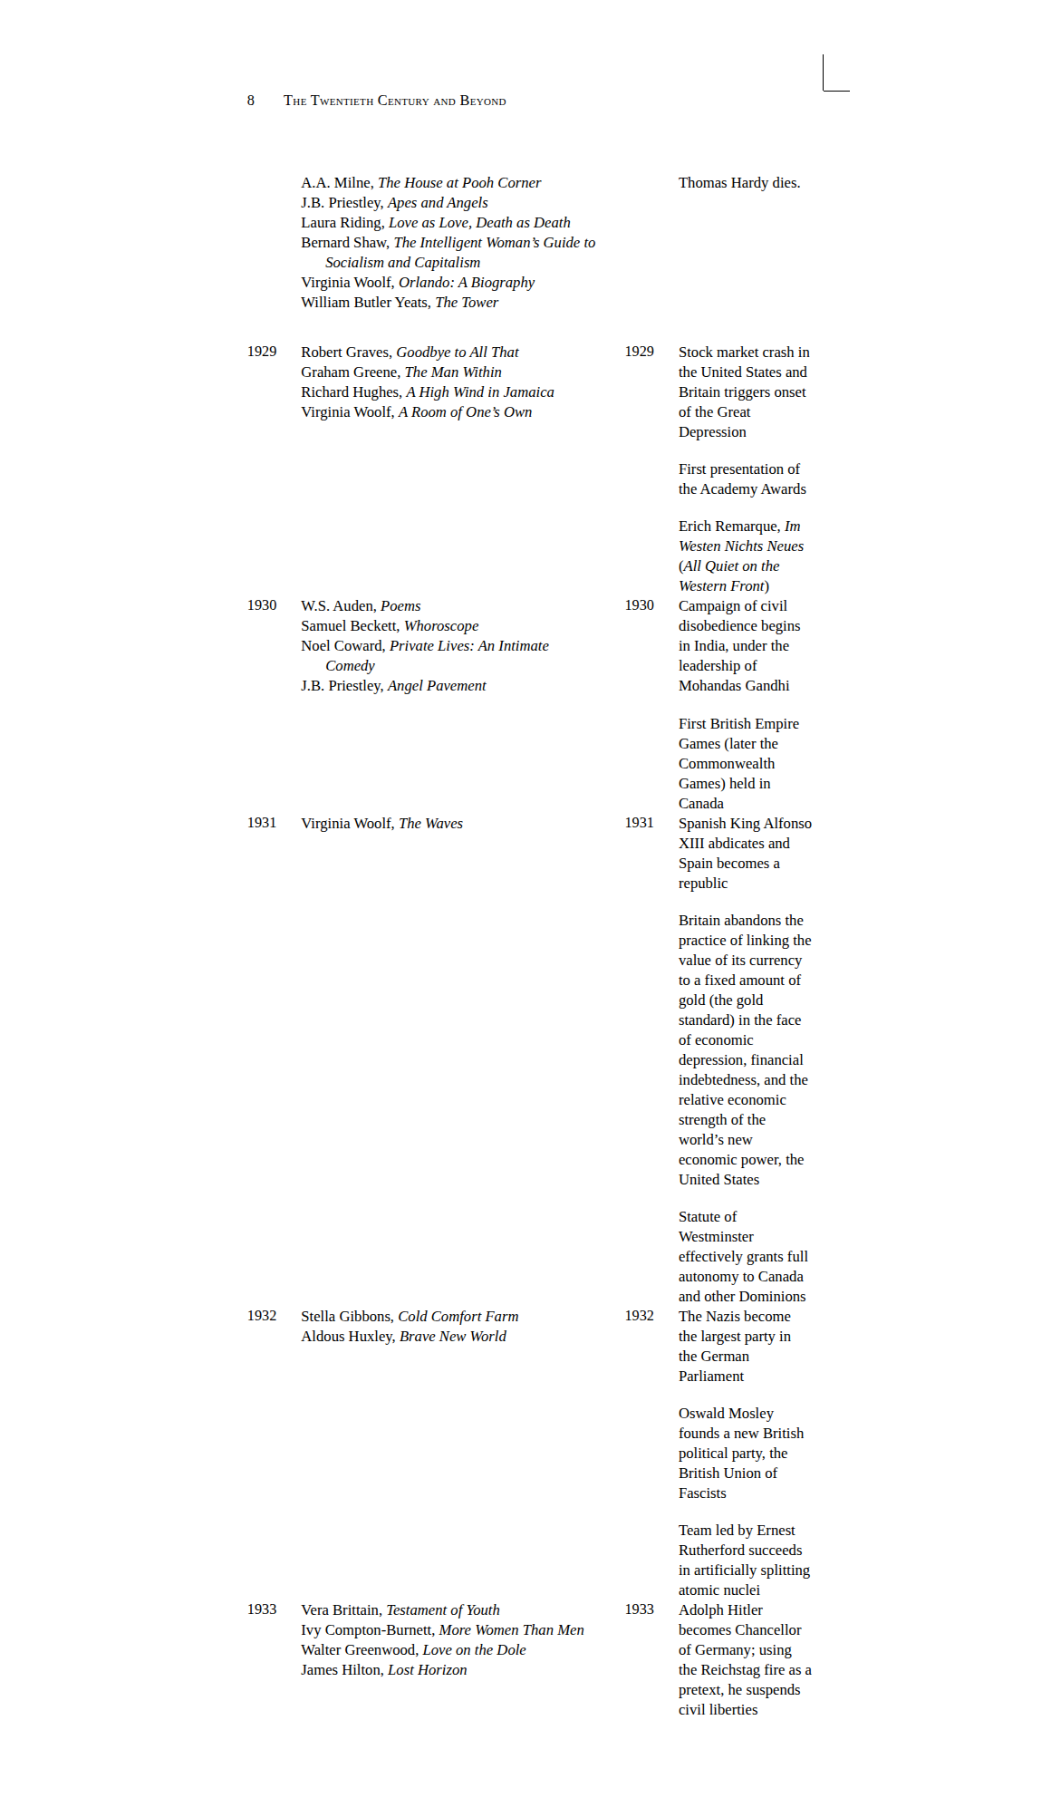8 The Twentieth Century and Beyond
| | A.A. Milne, The House at Pooh Corner J.B. Priestley, Apes and Angels Laura Riding, Love as Love, Death as Death Bernard Shaw, The Intelligent Woman’s Guide to Socialism and Capitalism Virginia Woolf, Orlando: A Biography William Butler Yeats, The Tower | | | Thomas Hardy dies. |
| 1929 | Robert Graves, Goodbye to All That Graham Greene, The Man Within Richard Hughes, A High Wind in Jamaica Virginia Woolf, A Room of One’s Own | | 1929 | Stock market crash in the United States and Britain triggers onset of the Great Depression First presentation of the Academy Awards Erich Remarque, Im Westen Nichts Neues ( All Quiet on the Western Front ) |
| 1930 | W.S. Auden, Poems Samuel Beckett, Whoroscope Noel Coward, Private Lives: An Intimate Comedy J.B. Priestley, Angel Pavement | | 1930 | Campaign of civil disobedience begins in India, under the leadership of Mohandas Gandhi First British Empire Games (later the Commonwealth Games) held in Canada |
| 1931 | Virginia Woolf, The Waves | | 1931 | Spanish King Alfonso XIII abdicates and Spain becomes a republic Britain abandons the practice of linking the value of its currency to a fixed amount of gold (the gold standard) in the face of economic depression, financial indebtedness, and the relative economic strength of the world’s new economic power, the United States Statute of Westminster effectively grants full autonomy to Canada and other Dominions |
| 1932 | Stella Gibbons, Cold Comfort Farm Aldous Huxley, Brave New World | | 1932 | The Nazis become the largest party in the German Parliament Oswald Mosley founds a new British political party, the British Union of Fascists Team led by Ernest Rutherford succeeds in artificially splitting atomic nuclei |
| 1933 | Vera Brittain, Testament of Youth Ivy Compton-Burnett, More Women Than Men Walter Greenwood, Love on the Dole James Hilton, Lost Horizon | | 1933 | Adolph Hitler becomes Chancellor of Germany; using the Reichstag fire as a pretext, he suspends civil liberties |